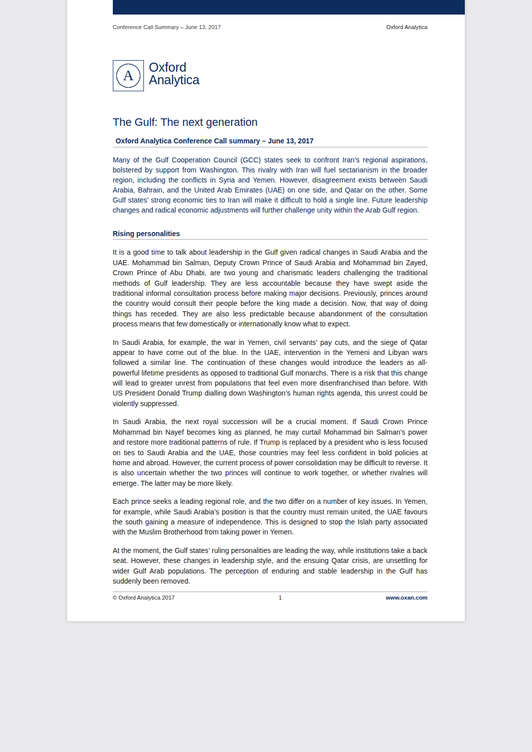Conference Call Summary – June 13, 2017
Oxford Analytica
A
Oxford
Analytica
The Gulf: The next generation
Oxford Analytica Conference Call summary – June 13, 2017
Many of the Gulf Cooperation Council (GCC) states seek to confront Iran’s regional aspirations, bolstered by support from Washington. This rivalry with Iran will fuel sectarianism in the broader region, including the conflicts in Syria and Yemen. However, disagreement exists between Saudi Arabia, Bahrain, and the United Arab Emirates (UAE) on one side, and Qatar on the other. Some Gulf states’ strong economic ties to Iran will make it difficult to hold a single line. Future leadership changes and radical economic adjustments will further challenge unity within the Arab Gulf region.
Rising personalities
It is a good time to talk about leadership in the Gulf given radical changes in Saudi Arabia and the UAE. Mohammad bin Salman, Deputy Crown Prince of Saudi Arabia and Mohammad bin Zayed, Crown Prince of Abu Dhabi, are two young and charismatic leaders challenging the traditional methods of Gulf leadership. They are less accountable because they have swept aside the traditional informal consultation process before making major decisions. Previously, princes around the country would consult their people before the king made a decision. Now, that way of doing things has receded. They are also less predictable because abandonment of the consultation process means that few domestically or internationally know what to expect.
In Saudi Arabia, for example, the war in Yemen, civil servants’ pay cuts, and the siege of Qatar appear to have come out of the blue. In the UAE, intervention in the Yemeni and Libyan wars followed a similar line. The continuation of these changes would introduce the leaders as all-powerful lifetime presidents as opposed to traditional Gulf monarchs. There is a risk that this change will lead to greater unrest from populations that feel even more disenfranchised than before. With US President Donald Trump dialling down Washington’s human rights agenda, this unrest could be violently suppressed.
In Saudi Arabia, the next royal succession will be a crucial moment. If Saudi Crown Prince Mohammad bin Nayef becomes king as planned, he may curtail Mohammad bin Salman’s power and restore more traditional patterns of rule. If Trump is replaced by a president who is less focused on ties to Saudi Arabia and the UAE, those countries may feel less confident in bold policies at home and abroad. However, the current process of power consolidation may be difficult to reverse. It is also uncertain whether the two princes will continue to work together, or whether rivalries will emerge. The latter may be more likely.
Each prince seeks a leading regional role, and the two differ on a number of key issues. In Yemen, for example, while Saudi Arabia’s position is that the country must remain united, the UAE favours the south gaining a measure of independence. This is designed to stop the Islah party associated with the Muslim Brotherhood from taking power in Yemen.
At the moment, the Gulf states’ ruling personalities are leading the way, while institutions take a back seat. However, these changes in leadership style, and the ensuing Qatar crisis, are unsettling for wider Gulf Arab populations. The perception of enduring and stable leadership in the Gulf has suddenly been removed.
© Oxford Analytica 2017
1
www.oxan.com